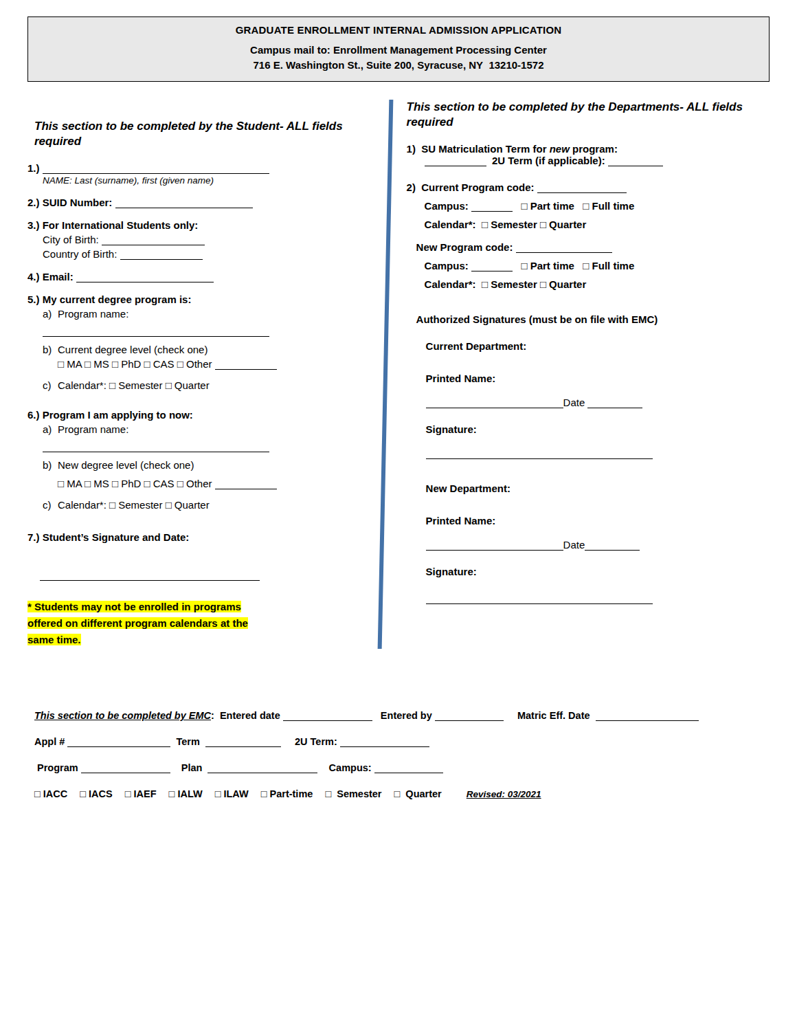GRADUATE ENROLLMENT INTERNAL ADMISSION APPLICATION
Campus mail to: Enrollment Management Processing Center
716 E. Washington St., Suite 200, Syracuse, NY 13210-1572
This section to be completed by the Student- ALL fields required
1.) NAME: Last (surname), first (given name)
2.) SUID Number:
3.) For International Students only:
City of Birth:
Country of Birth:
4.) Email:
5.) My current degree program is:
a) Program name:
b) Current degree level (check one)
□ MA □ MS □ PhD □ CAS □ Other
c) Calendar*: □ Semester □ Quarter
6.) Program I am applying to now:
a) Program name:
b) New degree level (check one)
□ MA □ MS □ PhD □ CAS □ Other
c) Calendar*: □ Semester □ Quarter
7.) Student’s Signature and Date:
* Students may not be enrolled in programs offered on different program calendars at the same time.
This section to be completed by the Departments- ALL fields required
1) SU Matriculation Term for new program:
2U Term (if applicable):
2) Current Program code:
Campus: □ Part time □ Full time
Calendar*: □ Semester □ Quarter
New Program code:
Campus: □ Part time □ Full time
Calendar*: □ Semester □ Quarter
Authorized Signatures (must be on file with EMC)
Current Department:
Printed Name:
Date
Signature:
New Department:
Printed Name:
Date
Signature:
This section to be completed by EMC: Entered date Entered by Matric Eff. Date
Appl # Term 2U Term:
Program Plan Campus:
□ IACC □ IACS □ IAEF □ IALW □ ILAW □ Part-time □ Semester □ Quarter Revised: 03/2021